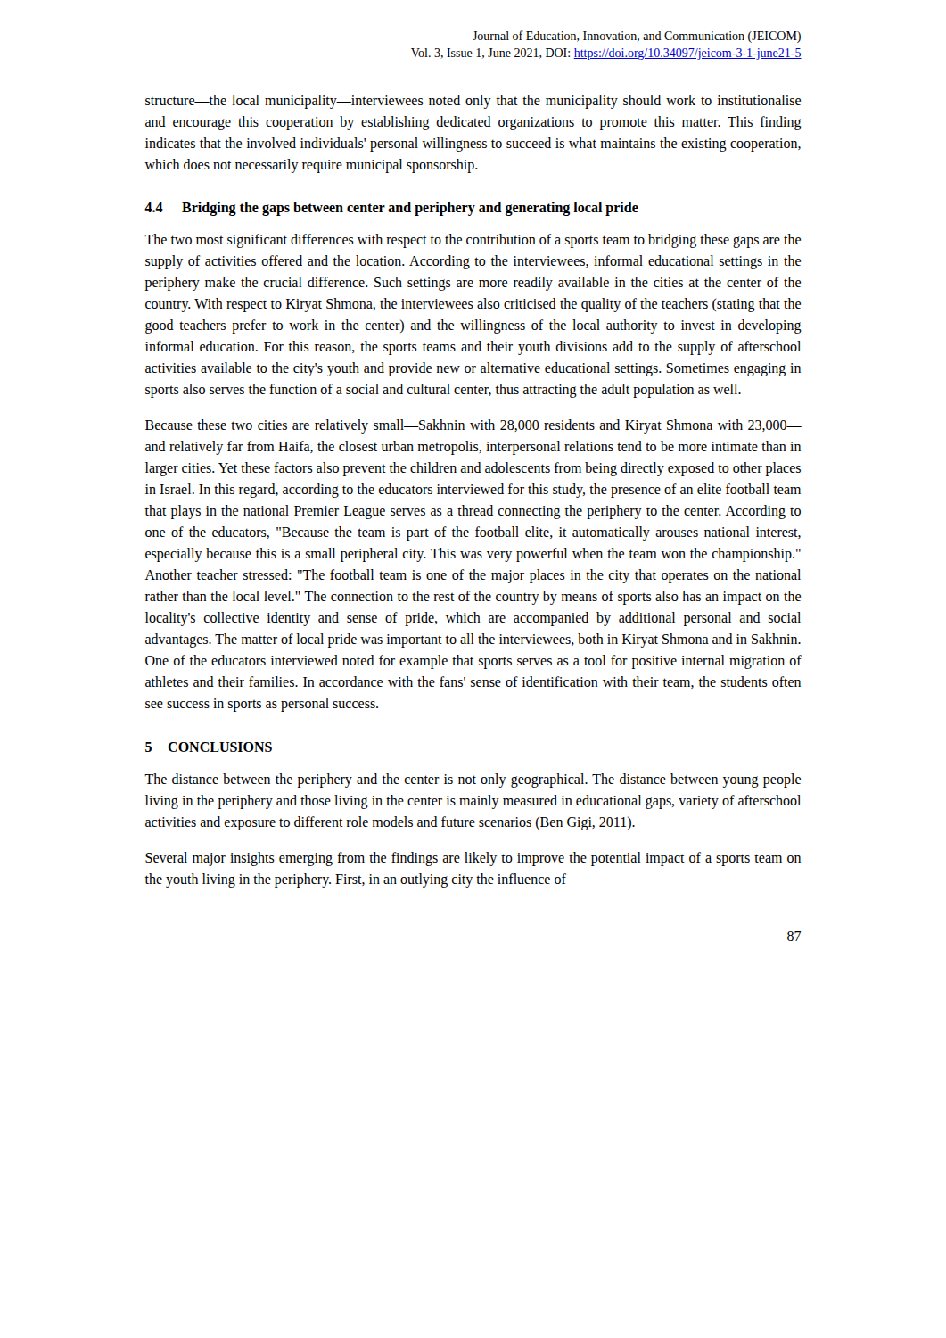Journal of Education, Innovation, and Communication (JEICOM)
Vol. 3, Issue 1, June 2021, DOI: https://doi.org/10.34097/jeicom-3-1-june21-5
structure—the local municipality—interviewees noted only that the municipality should work to institutionalise and encourage this cooperation by establishing dedicated organizations to promote this matter. This finding indicates that the involved individuals' personal willingness to succeed is what maintains the existing cooperation, which does not necessarily require municipal sponsorship.
4.4 Bridging the gaps between center and periphery and generating local pride
The two most significant differences with respect to the contribution of a sports team to bridging these gaps are the supply of activities offered and the location. According to the interviewees, informal educational settings in the periphery make the crucial difference. Such settings are more readily available in the cities at the center of the country. With respect to Kiryat Shmona, the interviewees also criticised the quality of the teachers (stating that the good teachers prefer to work in the center) and the willingness of the local authority to invest in developing informal education. For this reason, the sports teams and their youth divisions add to the supply of afterschool activities available to the city's youth and provide new or alternative educational settings. Sometimes engaging in sports also serves the function of a social and cultural center, thus attracting the adult population as well.
Because these two cities are relatively small—Sakhnin with 28,000 residents and Kiryat Shmona with 23,000—and relatively far from Haifa, the closest urban metropolis, interpersonal relations tend to be more intimate than in larger cities. Yet these factors also prevent the children and adolescents from being directly exposed to other places in Israel. In this regard, according to the educators interviewed for this study, the presence of an elite football team that plays in the national Premier League serves as a thread connecting the periphery to the center. According to one of the educators, "Because the team is part of the football elite, it automatically arouses national interest, especially because this is a small peripheral city. This was very powerful when the team won the championship." Another teacher stressed: "The football team is one of the major places in the city that operates on the national rather than the local level." The connection to the rest of the country by means of sports also has an impact on the locality's collective identity and sense of pride, which are accompanied by additional personal and social advantages. The matter of local pride was important to all the interviewees, both in Kiryat Shmona and in Sakhnin. One of the educators interviewed noted for example that sports serves as a tool for positive internal migration of athletes and their families. In accordance with the fans' sense of identification with their team, the students often see success in sports as personal success.
5 CONCLUSIONS
The distance between the periphery and the center is not only geographical. The distance between young people living in the periphery and those living in the center is mainly measured in educational gaps, variety of afterschool activities and exposure to different role models and future scenarios (Ben Gigi, 2011).
Several major insights emerging from the findings are likely to improve the potential impact of a sports team on the youth living in the periphery. First, in an outlying city the influence of
87